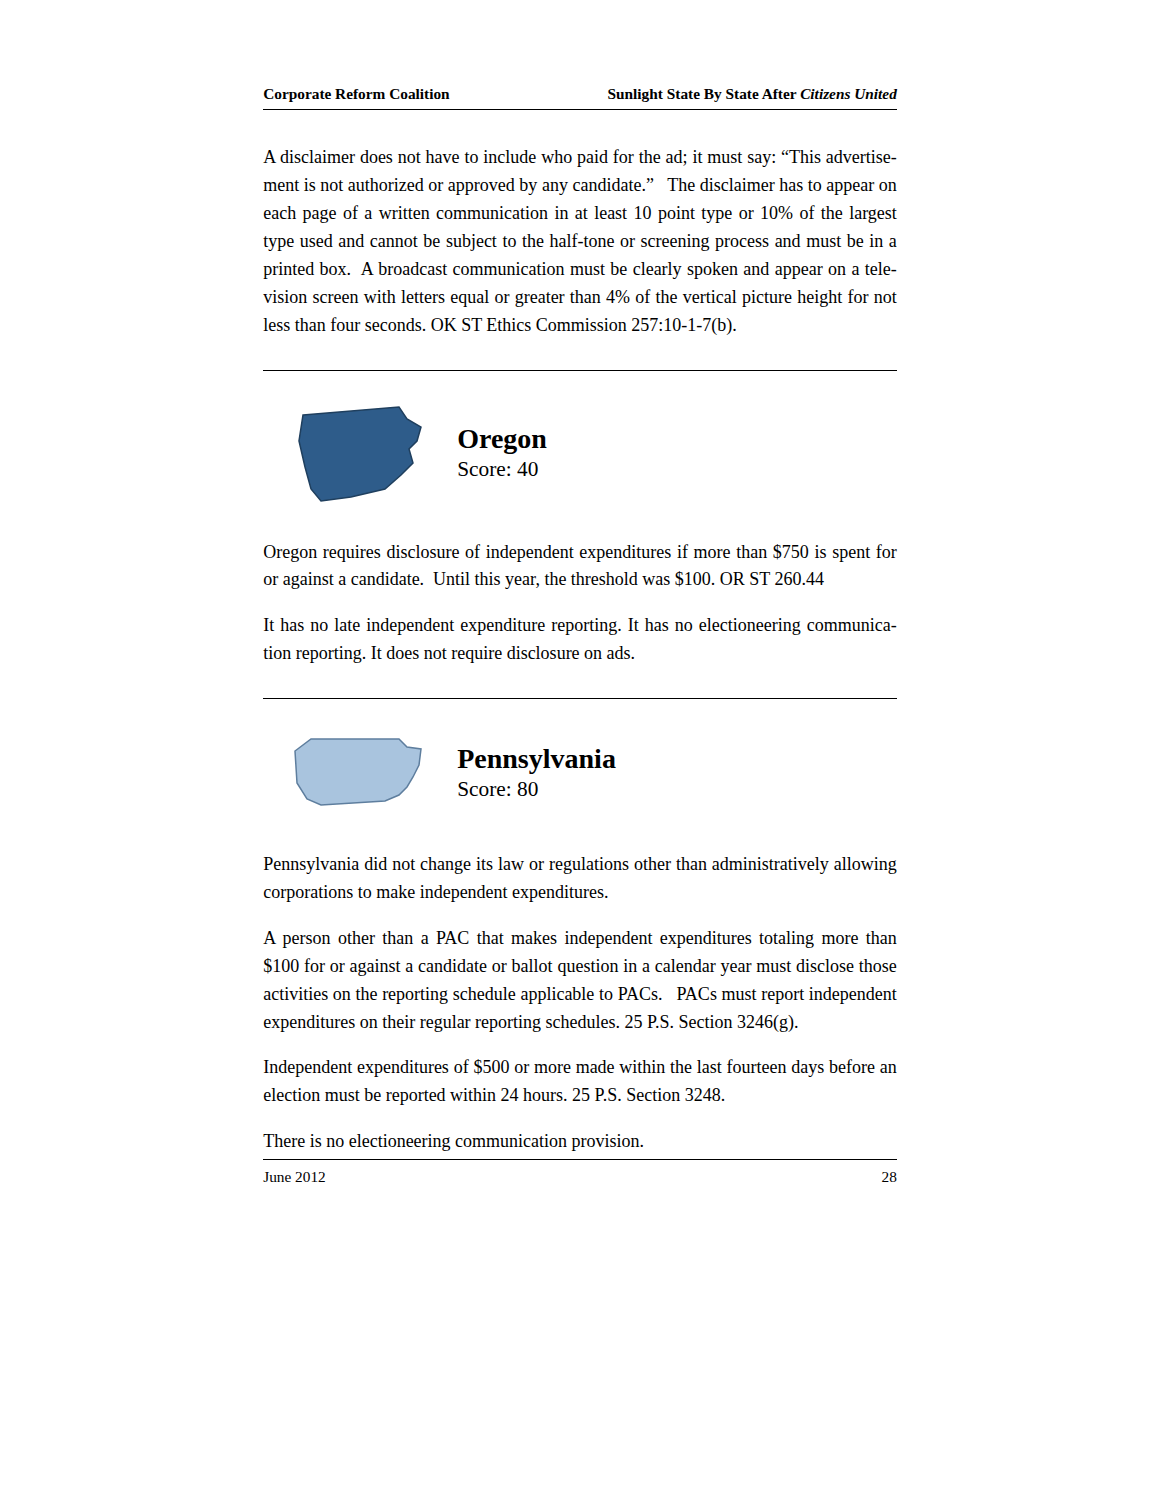Corporate Reform Coalition Sunlight State By State After Citizens United
A disclaimer does not have to include who paid for the ad; it must say: “This advertisement is not authorized or approved by any candidate.” The disclaimer has to appear on each page of a written communication in at least 10 point type or 10% of the largest type used and cannot be subject to the half-tone or screening process and must be in a printed box. A broadcast communication must be clearly spoken and appear on a television screen with letters equal or greater than 4% of the vertical picture height for not less than four seconds. OK ST Ethics Commission 257:10-1-7(b).
Oregon
Score: 40
Oregon requires disclosure of independent expenditures if more than $750 is spent for or against a candidate. Until this year, the threshold was $100. OR ST 260.44
It has no late independent expenditure reporting. It has no electioneering communication reporting. It does not require disclosure on ads.
Pennsylvania
Score: 80
Pennsylvania did not change its law or regulations other than administratively allowing corporations to make independent expenditures.
A person other than a PAC that makes independent expenditures totaling more than $100 for or against a candidate or ballot question in a calendar year must disclose those activities on the reporting schedule applicable to PACs. PACs must report independent expenditures on their regular reporting schedules. 25 P.S. Section 3246(g).
Independent expenditures of $500 or more made within the last fourteen days before an election must be reported within 24 hours. 25 P.S. Section 3248.
There is no electioneering communication provision.
June 2012 28